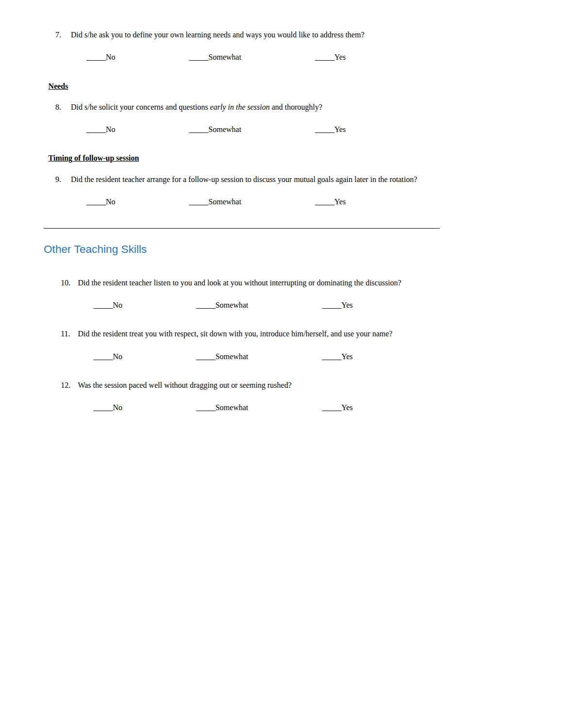7. Did s/he ask you to define your own learning needs and ways you would like to address them?
_____No _____Somewhat _____Yes
Needs
8. Did s/he solicit your concerns and questions early in the session and thoroughly?
_____No _____Somewhat _____Yes
Timing of follow-up session
9. Did the resident teacher arrange for a follow-up session to discuss your mutual goals again later in the rotation?
_____No _____Somewhat _____Yes
Other Teaching Skills
10. Did the resident teacher listen to you and look at you without interrupting or dominating the discussion?
_____No _____Somewhat _____Yes
11. Did the resident treat you with respect, sit down with you, introduce him/herself, and use your name?
_____No _____Somewhat _____Yes
12. Was the session paced well without dragging out or seeming rushed?
_____No _____Somewhat _____Yes